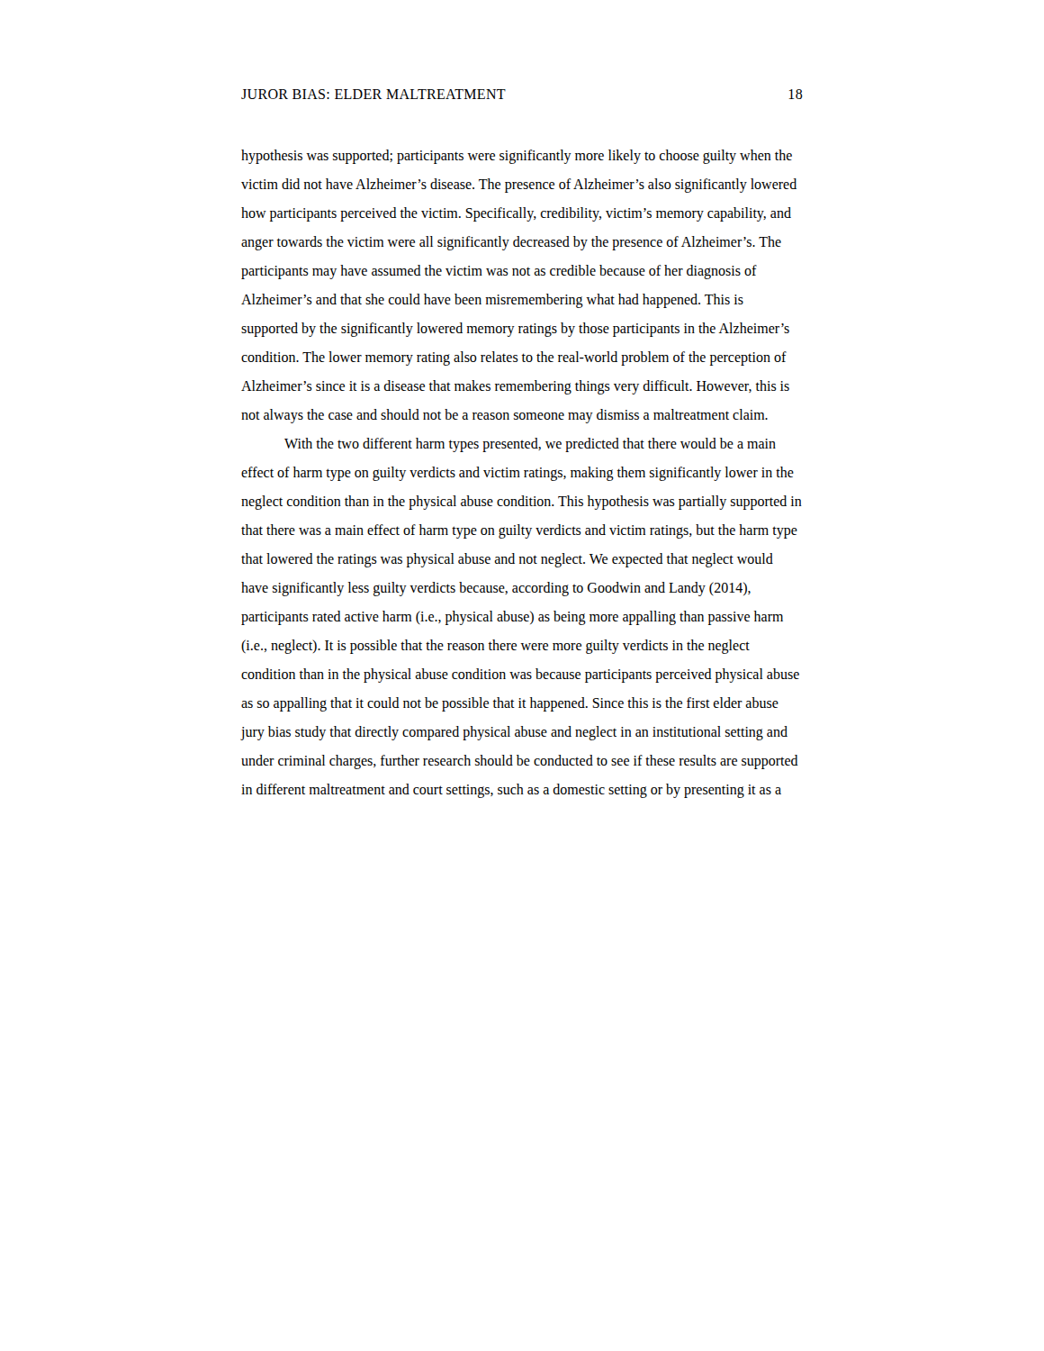Juror Bias: Elder Maltreatment 18
hypothesis was supported; participants were significantly more likely to choose guilty when the victim did not have Alzheimer’s disease. The presence of Alzheimer’s also significantly lowered how participants perceived the victim. Specifically, credibility, victim’s memory capability, and anger towards the victim were all significantly decreased by the presence of Alzheimer’s. The participants may have assumed the victim was not as credible because of her diagnosis of Alzheimer’s and that she could have been misremembering what had happened. This is supported by the significantly lowered memory ratings by those participants in the Alzheimer’s condition. The lower memory rating also relates to the real-world problem of the perception of Alzheimer’s since it is a disease that makes remembering things very difficult. However, this is not always the case and should not be a reason someone may dismiss a maltreatment claim.
With the two different harm types presented, we predicted that there would be a main effect of harm type on guilty verdicts and victim ratings, making them significantly lower in the neglect condition than in the physical abuse condition. This hypothesis was partially supported in that there was a main effect of harm type on guilty verdicts and victim ratings, but the harm type that lowered the ratings was physical abuse and not neglect. We expected that neglect would have significantly less guilty verdicts because, according to Goodwin and Landy (2014), participants rated active harm (i.e., physical abuse) as being more appalling than passive harm (i.e., neglect). It is possible that the reason there were more guilty verdicts in the neglect condition than in the physical abuse condition was because participants perceived physical abuse as so appalling that it could not be possible that it happened. Since this is the first elder abuse jury bias study that directly compared physical abuse and neglect in an institutional setting and under criminal charges, further research should be conducted to see if these results are supported in different maltreatment and court settings, such as a domestic setting or by presenting it as a